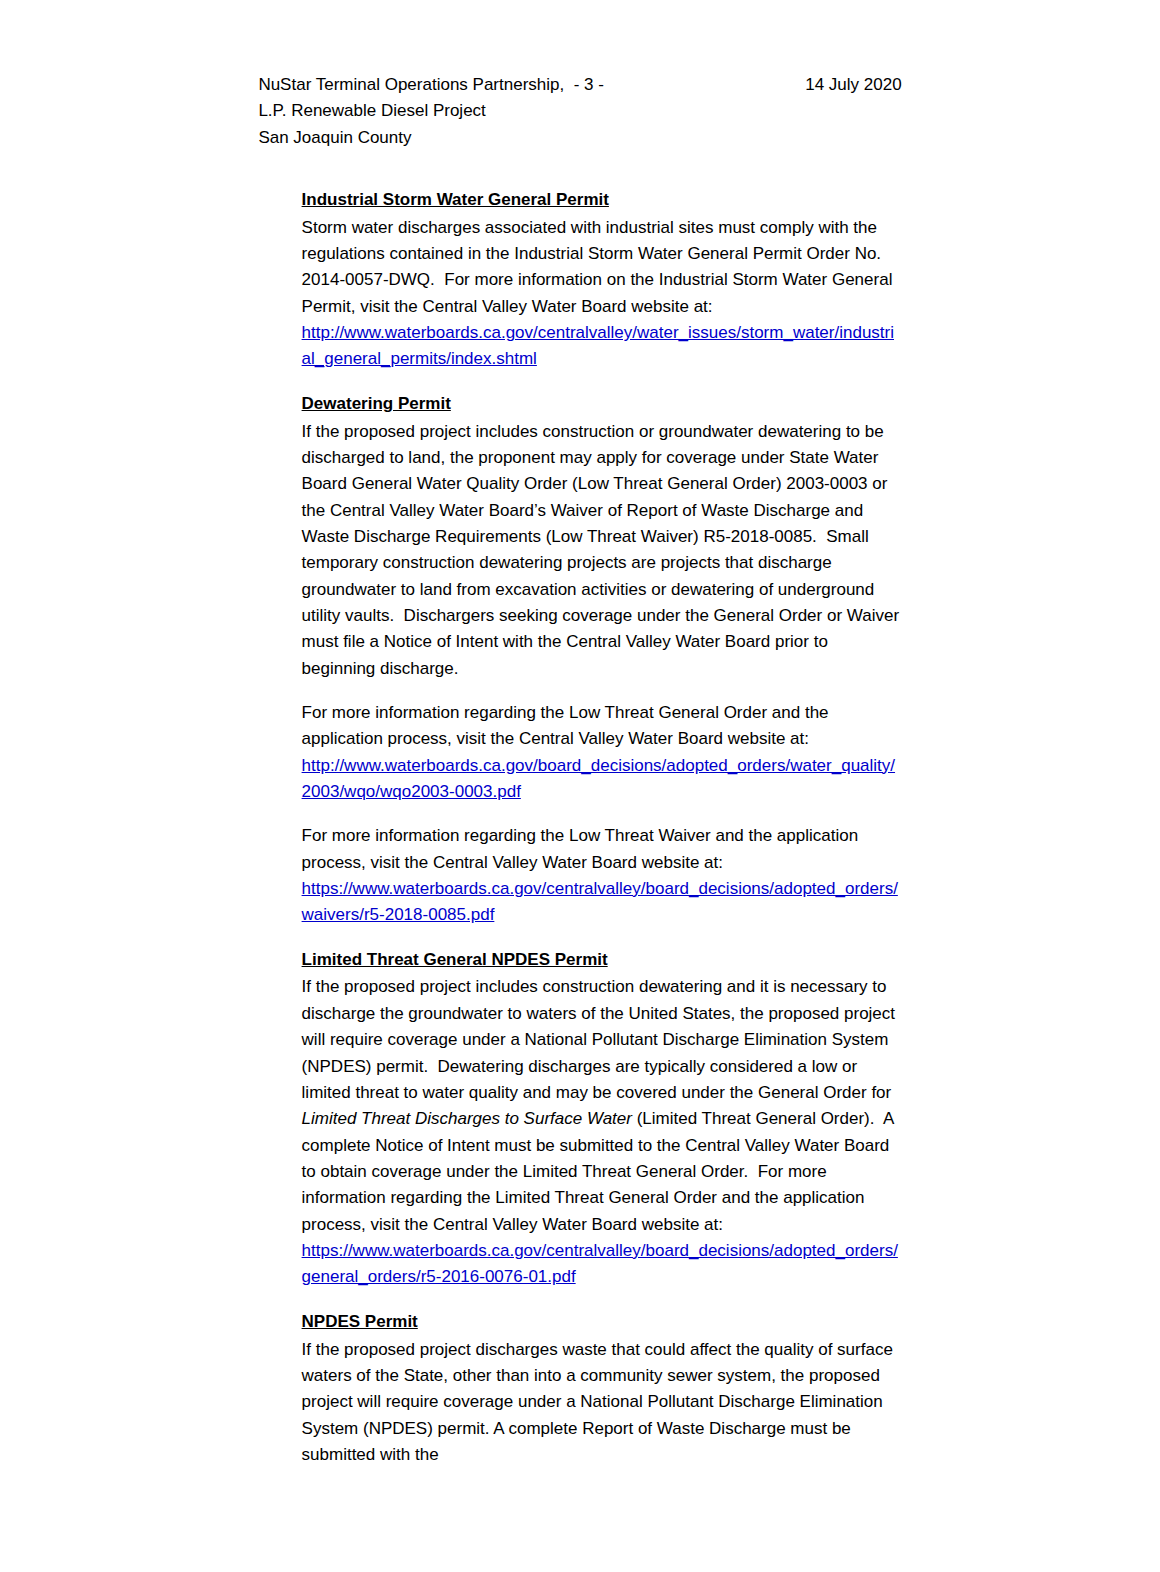NuStar Terminal Operations Partnership, - 3 -
L.P. Renewable Diesel Project
San Joaquin County
14 July 2020
Industrial Storm Water General Permit
Storm water discharges associated with industrial sites must comply with the regulations contained in the Industrial Storm Water General Permit Order No. 2014-0057-DWQ. For more information on the Industrial Storm Water General Permit, visit the Central Valley Water Board website at:
http://www.waterboards.ca.gov/centralvalley/water_issues/storm_water/industrial_general_permits/index.shtml
Dewatering Permit
If the proposed project includes construction or groundwater dewatering to be discharged to land, the proponent may apply for coverage under State Water Board General Water Quality Order (Low Threat General Order) 2003-0003 or the Central Valley Water Board’s Waiver of Report of Waste Discharge and Waste Discharge Requirements (Low Threat Waiver) R5-2018-0085. Small temporary construction dewatering projects are projects that discharge groundwater to land from excavation activities or dewatering of underground utility vaults. Dischargers seeking coverage under the General Order or Waiver must file a Notice of Intent with the Central Valley Water Board prior to beginning discharge.
For more information regarding the Low Threat General Order and the application process, visit the Central Valley Water Board website at:
http://www.waterboards.ca.gov/board_decisions/adopted_orders/water_quality/2003/wqo/wqo2003-0003.pdf
For more information regarding the Low Threat Waiver and the application process, visit the Central Valley Water Board website at:
https://www.waterboards.ca.gov/centralvalley/board_decisions/adopted_orders/waivers/r5-2018-0085.pdf
Limited Threat General NPDES Permit
If the proposed project includes construction dewatering and it is necessary to discharge the groundwater to waters of the United States, the proposed project will require coverage under a National Pollutant Discharge Elimination System (NPDES) permit. Dewatering discharges are typically considered a low or limited threat to water quality and may be covered under the General Order for Limited Threat Discharges to Surface Water (Limited Threat General Order). A complete Notice of Intent must be submitted to the Central Valley Water Board to obtain coverage under the Limited Threat General Order. For more information regarding the Limited Threat General Order and the application process, visit the Central Valley Water Board website at:
https://www.waterboards.ca.gov/centralvalley/board_decisions/adopted_orders/general_orders/r5-2016-0076-01.pdf
NPDES Permit
If the proposed project discharges waste that could affect the quality of surface waters of the State, other than into a community sewer system, the proposed project will require coverage under a National Pollutant Discharge Elimination System (NPDES) permit. A complete Report of Waste Discharge must be submitted with the